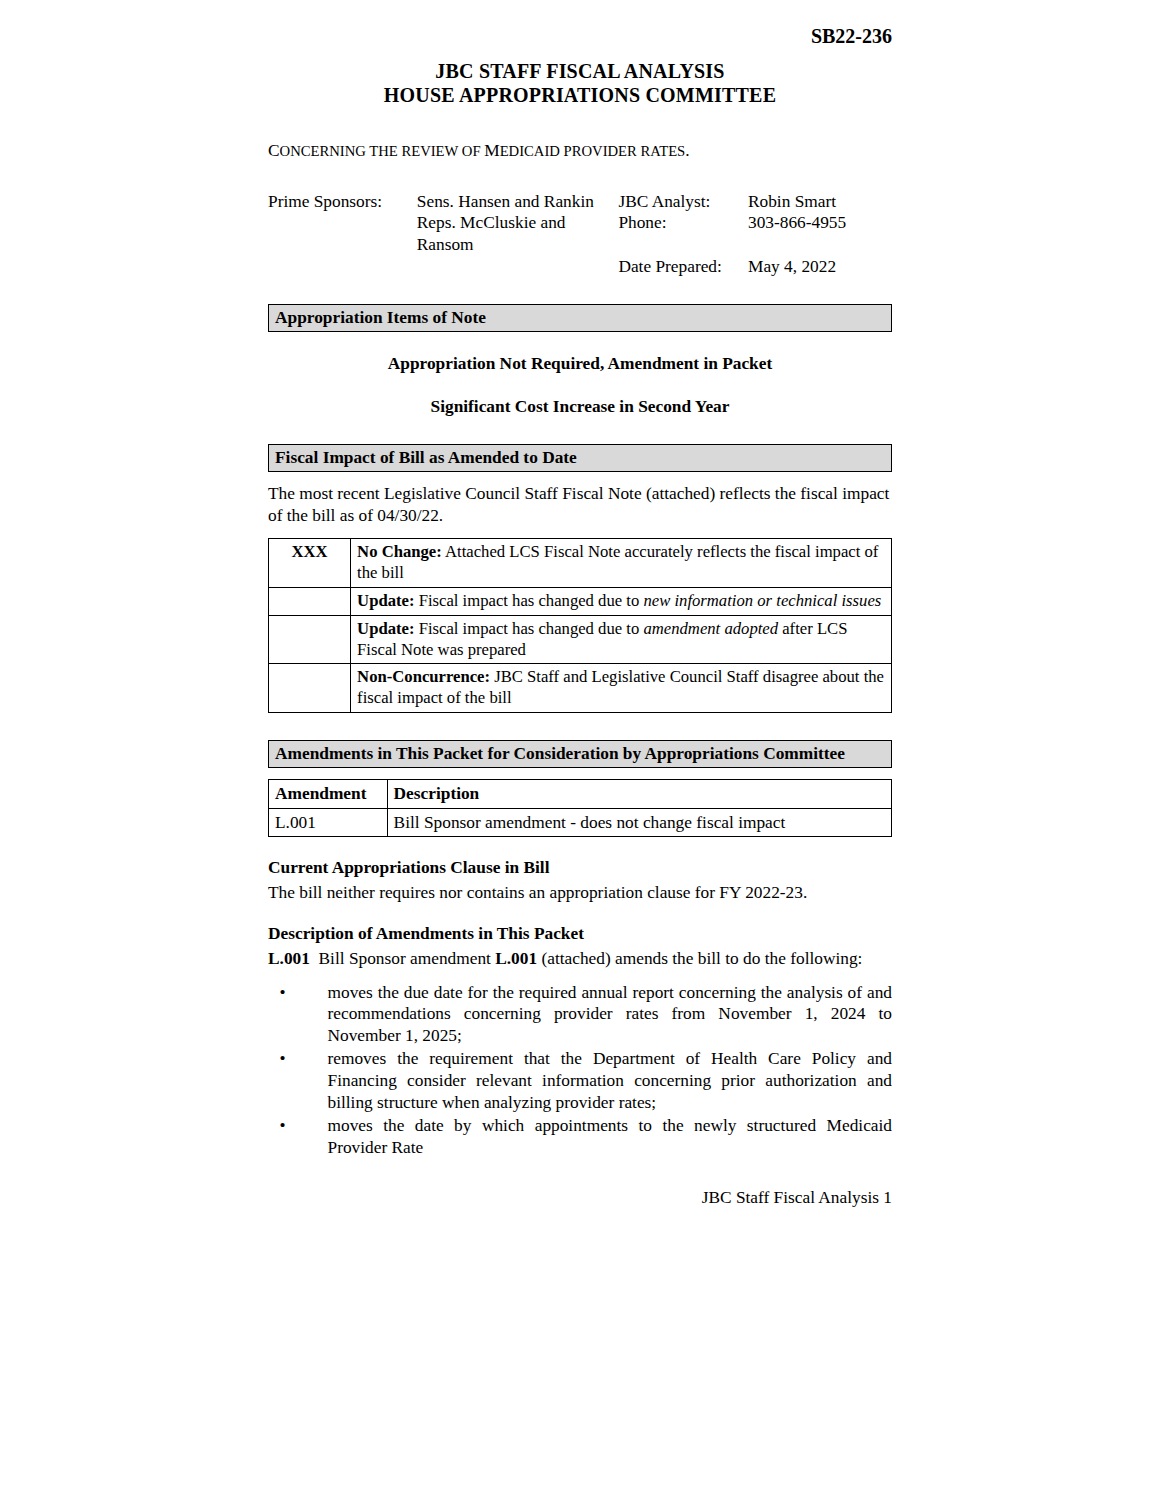SB22-236
JBC STAFF FISCAL ANALYSIS
HOUSE APPROPRIATIONS COMMITTEE
CONCERNING THE REVIEW OF MEDICAID PROVIDER RATES.
| Prime Sponsors: | Sens. Hansen and Rankin | JBC Analyst: | Robin Smart |
| | Reps. McCluskie and Ransom | Phone: | 303-866-4955 |
| | | Date Prepared: | May 4, 2022 |
Appropriation Items of Note
Appropriation Not Required, Amendment in Packet
Significant Cost Increase in Second Year
Fiscal Impact of Bill as Amended to Date
The most recent Legislative Council Staff Fiscal Note (attached) reflects the fiscal impact of the bill as of 04/30/22.
| XXX | No Change: Attached LCS Fiscal Note accurately reflects the fiscal impact of the bill |
| | Update: Fiscal impact has changed due to new information or technical issues |
| | Update: Fiscal impact has changed due to amendment adopted after LCS Fiscal Note was prepared |
| | Non-Concurrence: JBC Staff and Legislative Council Staff disagree about the fiscal impact of the bill |
Amendments in This Packet for Consideration by Appropriations Committee
| Amendment | Description |
| --- | --- |
| L.001 | Bill Sponsor amendment - does not change fiscal impact |
Current Appropriations Clause in Bill
The bill neither requires nor contains an appropriation clause for FY 2022-23.
Description of Amendments in This Packet
L.001 Bill Sponsor amendment L.001 (attached) amends the bill to do the following:
moves the due date for the required annual report concerning the analysis of and recommendations concerning provider rates from November 1, 2024 to November 1, 2025;
removes the requirement that the Department of Health Care Policy and Financing consider relevant information concerning prior authorization and billing structure when analyzing provider rates;
moves the date by which appointments to the newly structured Medicaid Provider Rate
JBC Staff Fiscal Analysis 1